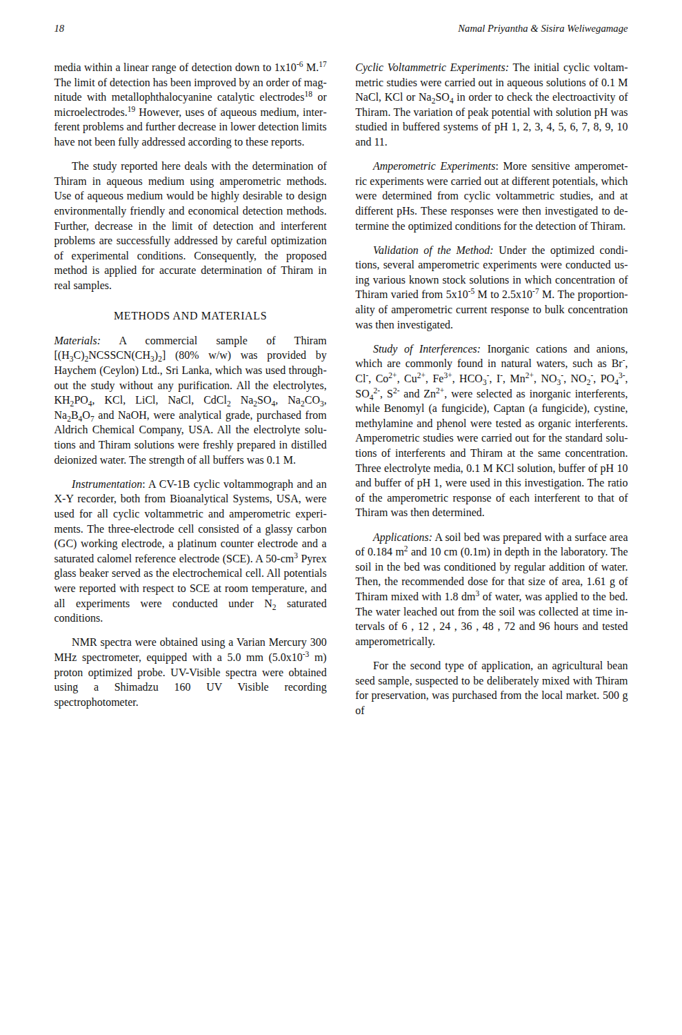18 Namal Priyantha & Sisira Weliwegamage
media within a linear range of detection down to 1x10-6 M.17 The limit of detection has been improved by an order of magnitude with metallophthalocyanine catalytic electrodes18 or microelectrodes.19 However, uses of aqueous medium, interferent problems and further decrease in lower detection limits have not been fully addressed according to these reports.
The study reported here deals with the determination of Thiram in aqueous medium using amperometric methods. Use of aqueous medium would be highly desirable to design environmentally friendly and economical detection methods. Further, decrease in the limit of detection and interferent problems are successfully addressed by careful optimization of experimental conditions. Consequently, the proposed method is applied for accurate determination of Thiram in real samples.
METHODS AND MATERIALS
Materials: A commercial sample of Thiram [(H3C)2NCSSCN(CH3)2] (80% w/w) was provided by Haychem (Ceylon) Ltd., Sri Lanka, which was used throughout the study without any purification. All the electrolytes, KH2PO4, KCl, LiCl, NaCl, CdCl2 Na2SO4, Na2CO3, Na2B4O7 and NaOH, were analytical grade, purchased from Aldrich Chemical Company, USA. All the electrolyte solutions and Thiram solutions were freshly prepared in distilled deionized water. The strength of all buffers was 0.1 M.
Instrumentation: A CV-1B cyclic voltammograph and an X-Y recorder, both from Bioanalytical Systems, USA, were used for all cyclic voltammetric and amperometric experiments. The three-electrode cell consisted of a glassy carbon (GC) working electrode, a platinum counter electrode and a saturated calomel reference electrode (SCE). A 50-cm3 Pyrex glass beaker served as the electrochemical cell. All potentials were reported with respect to SCE at room temperature, and all experiments were conducted under N2 saturated conditions.
NMR spectra were obtained using a Varian Mercury 300 MHz spectrometer, equipped with a 5.0 mm (5.0x10-3 m) proton optimized probe. UV-Visible spectra were obtained using a Shimadzu 160 UV Visible recording spectrophotometer.
Cyclic Voltammetric Experiments: The initial cyclic voltammetric studies were carried out in aqueous solutions of 0.1 M NaCl, KCl or Na2SO4 in order to check the electroactivity of Thiram. The variation of peak potential with solution pH was studied in buffered systems of pH 1, 2, 3, 4, 5, 6, 7, 8, 9, 10 and 11.
Amperometric Experiments: More sensitive amperometric experiments were carried out at different potentials, which were determined from cyclic voltammetric studies, and at different pHs. These responses were then investigated to determine the optimized conditions for the detection of Thiram.
Validation of the Method: Under the optimized conditions, several amperometric experiments were conducted using various known stock solutions in which concentration of Thiram varied from 5x10-5 M to 2.5x10-7 M. The proportionality of amperometric current response to bulk concentration was then investigated.
Study of Interferences: Inorganic cations and anions, which are commonly found in natural waters, such as Br-, Cl-, Co2+, Cu2+, Fe3+, HCO3-, I-, Mn2+, NO3-, NO2-, PO43-, SO42-, S2- and Zn2+, were selected as inorganic interferents, while Benomyl (a fungicide), Captan (a fungicide), cystine, methylamine and phenol were tested as organic interferents. Amperometric studies were carried out for the standard solutions of interferents and Thiram at the same concentration. Three electrolyte media, 0.1 M KCl solution, buffer of pH 10 and buffer of pH 1, were used in this investigation. The ratio of the amperometric response of each interferent to that of Thiram was then determined.
Applications: A soil bed was prepared with a surface area of 0.184 m2 and 10 cm (0.1m) in depth in the laboratory. The soil in the bed was conditioned by regular addition of water. Then, the recommended dose for that size of area, 1.61 g of Thiram mixed with 1.8 dm3 of water, was applied to the bed. The water leached out from the soil was collected at time intervals of 6 , 12 , 24 , 36 , 48 , 72 and 96 hours and tested amperometrically.
For the second type of application, an agricultural bean seed sample, suspected to be deliberately mixed with Thiram for preservation, was purchased from the local market. 500 g of